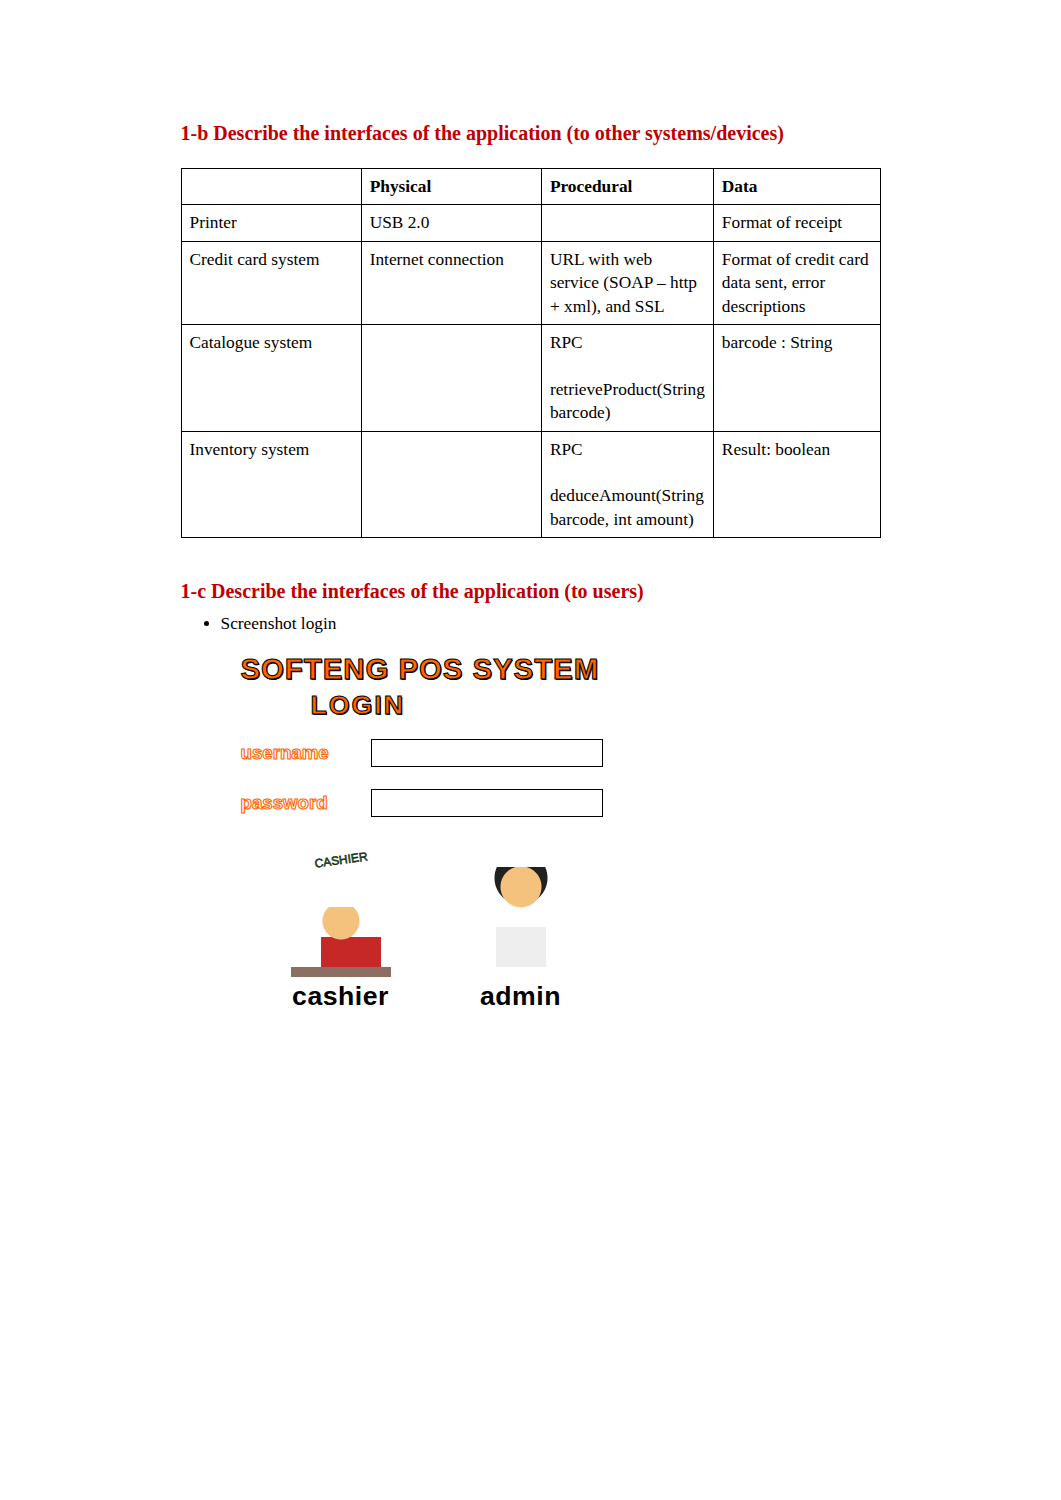1-b Describe the interfaces of the application (to other systems/devices)
| | Physical | Procedural | Data |
| Printer | USB 2.0 | | Format of receipt |
| Credit card system | Internet connection | URL with web service (SOAP – http + xml), and SSL | Format of credit card data sent, error descriptions |
| Catalogue system | | RPC retrieveProduct(String barcode) | barcode : String |
| Inventory system | | RPC deduceAmount(String barcode, int amount) | Result: boolean |
1-c Describe the interfaces of the application (to users)
Screenshot login
SOFTENG POS SYSTEM
LOGIN
username
password
cashier
admin